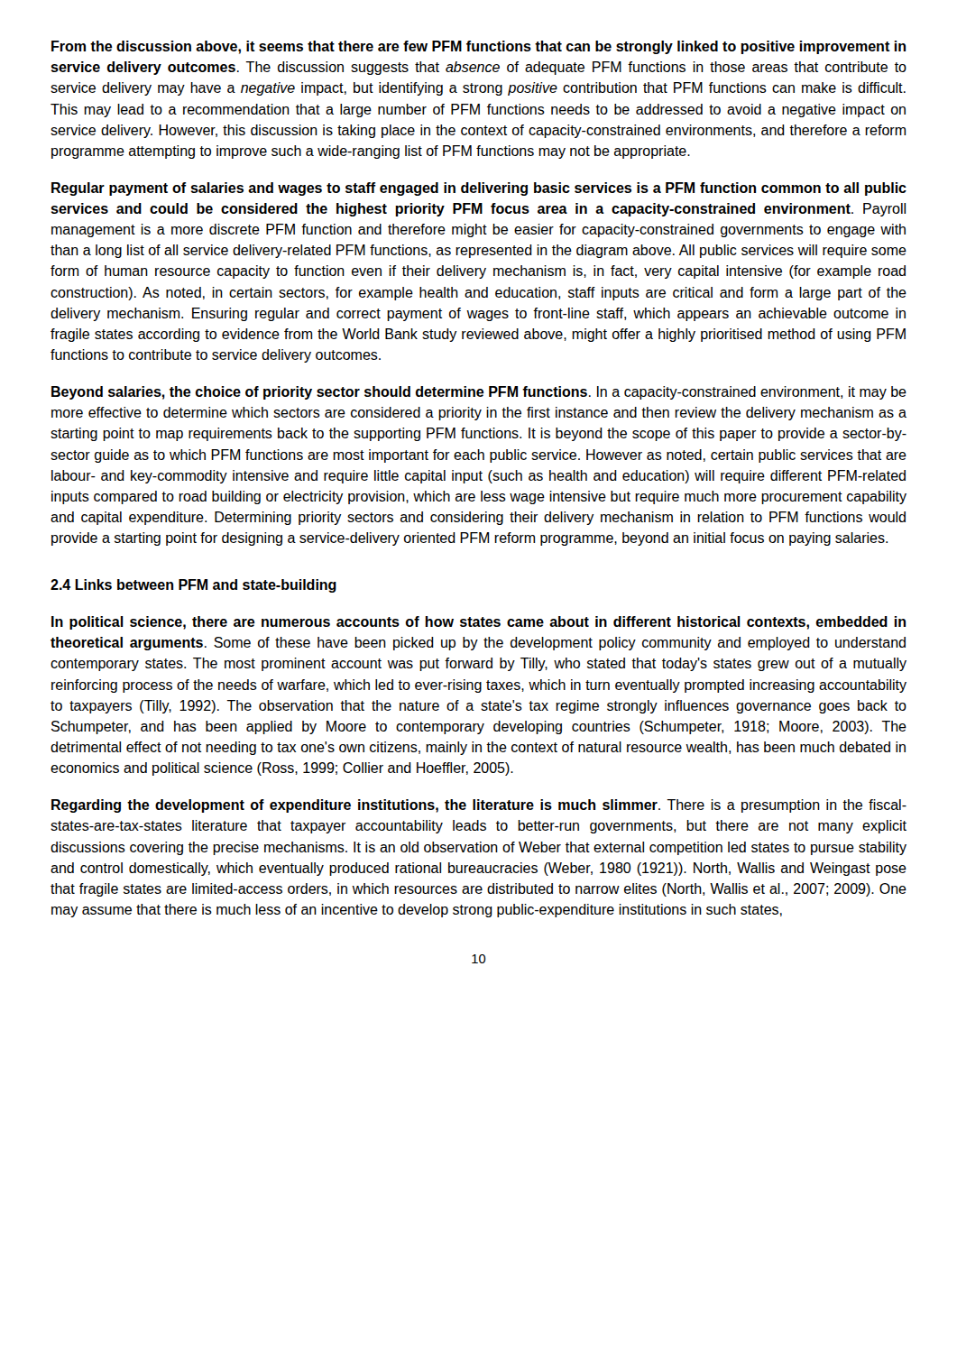From the discussion above, it seems that there are few PFM functions that can be strongly linked to positive improvement in service delivery outcomes. The discussion suggests that absence of adequate PFM functions in those areas that contribute to service delivery may have a negative impact, but identifying a strong positive contribution that PFM functions can make is difficult. This may lead to a recommendation that a large number of PFM functions needs to be addressed to avoid a negative impact on service delivery. However, this discussion is taking place in the context of capacity-constrained environments, and therefore a reform programme attempting to improve such a wide-ranging list of PFM functions may not be appropriate.
Regular payment of salaries and wages to staff engaged in delivering basic services is a PFM function common to all public services and could be considered the highest priority PFM focus area in a capacity-constrained environment. Payroll management is a more discrete PFM function and therefore might be easier for capacity-constrained governments to engage with than a long list of all service delivery-related PFM functions, as represented in the diagram above. All public services will require some form of human resource capacity to function even if their delivery mechanism is, in fact, very capital intensive (for example road construction). As noted, in certain sectors, for example health and education, staff inputs are critical and form a large part of the delivery mechanism. Ensuring regular and correct payment of wages to front-line staff, which appears an achievable outcome in fragile states according to evidence from the World Bank study reviewed above, might offer a highly prioritised method of using PFM functions to contribute to service delivery outcomes.
Beyond salaries, the choice of priority sector should determine PFM functions. In a capacity-constrained environment, it may be more effective to determine which sectors are considered a priority in the first instance and then review the delivery mechanism as a starting point to map requirements back to the supporting PFM functions. It is beyond the scope of this paper to provide a sector-by-sector guide as to which PFM functions are most important for each public service. However as noted, certain public services that are labour- and key-commodity intensive and require little capital input (such as health and education) will require different PFM-related inputs compared to road building or electricity provision, which are less wage intensive but require much more procurement capability and capital expenditure. Determining priority sectors and considering their delivery mechanism in relation to PFM functions would provide a starting point for designing a service-delivery oriented PFM reform programme, beyond an initial focus on paying salaries.
2.4 Links between PFM and state-building
In political science, there are numerous accounts of how states came about in different historical contexts, embedded in theoretical arguments. Some of these have been picked up by the development policy community and employed to understand contemporary states. The most prominent account was put forward by Tilly, who stated that today's states grew out of a mutually reinforcing process of the needs of warfare, which led to ever-rising taxes, which in turn eventually prompted increasing accountability to taxpayers (Tilly, 1992). The observation that the nature of a state's tax regime strongly influences governance goes back to Schumpeter, and has been applied by Moore to contemporary developing countries (Schumpeter, 1918; Moore, 2003). The detrimental effect of not needing to tax one's own citizens, mainly in the context of natural resource wealth, has been much debated in economics and political science (Ross, 1999; Collier and Hoeffler, 2005).
Regarding the development of expenditure institutions, the literature is much slimmer. There is a presumption in the fiscal-states-are-tax-states literature that taxpayer accountability leads to better-run governments, but there are not many explicit discussions covering the precise mechanisms. It is an old observation of Weber that external competition led states to pursue stability and control domestically, which eventually produced rational bureaucracies (Weber, 1980 (1921)). North, Wallis and Weingast pose that fragile states are limited-access orders, in which resources are distributed to narrow elites (North, Wallis et al., 2007; 2009). One may assume that there is much less of an incentive to develop strong public-expenditure institutions in such states,
10